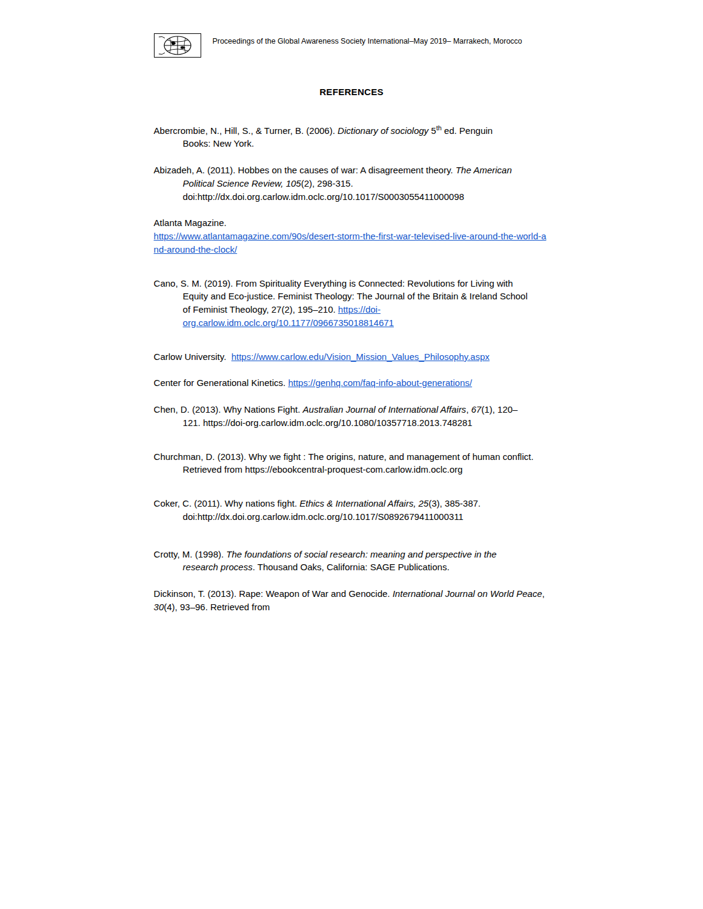Proceedings of the Global Awareness Society International–May 2019– Marrakech, Morocco
REFERENCES
Abercrombie, N., Hill, S., & Turner, B. (2006). Dictionary of sociology 5th ed. Penguin Books: New York.
Abizadeh, A. (2011). Hobbes on the causes of war: A disagreement theory. The American
Political Science Review, 105(2), 298-315.
doi:http://dx.doi.org.carlow.idm.oclc.org/10.1017/S0003055411000098
Atlanta Magazine.
https://www.atlantamagazine.com/90s/desert-storm-the-first-war-televised-live-around-the-world-and-around-the-clock/
Cano, S. M. (2019). From Spirituality Everything is Connected: Revolutions for Living with
Equity and Eco-justice. Feminist Theology: The Journal of the Britain & Ireland School
of Feminist Theology, 27(2), 195–210. https://doi-
org.carlow.idm.oclc.org/10.1177/0966735018814671
Carlow University. https://www.carlow.edu/Vision_Mission_Values_Philosophy.aspx
Center for Generational Kinetics. https://genhq.com/faq-info-about-generations/
Chen, D. (2013). Why Nations Fight. Australian Journal of International Affairs, 67(1), 120–
121. https://doi-org.carlow.idm.oclc.org/10.1080/10357718.2013.748281
Churchman, D. (2013). Why we fight : The origins, nature, and management of human conflict.
Retrieved from https://ebookcentral-proquest-com.carlow.idm.oclc.org
Coker, C. (2011). Why nations fight. Ethics & International Affairs, 25(3), 385-387.
doi:http://dx.doi.org.carlow.idm.oclc.org/10.1017/S0892679411000311
Crotty, M. (1998). The foundations of social research: meaning and perspective in the
research process. Thousand Oaks, California: SAGE Publications.
Dickinson, T. (2013). Rape: Weapon of War and Genocide. International Journal on World Peace, 30(4), 93–96. Retrieved from